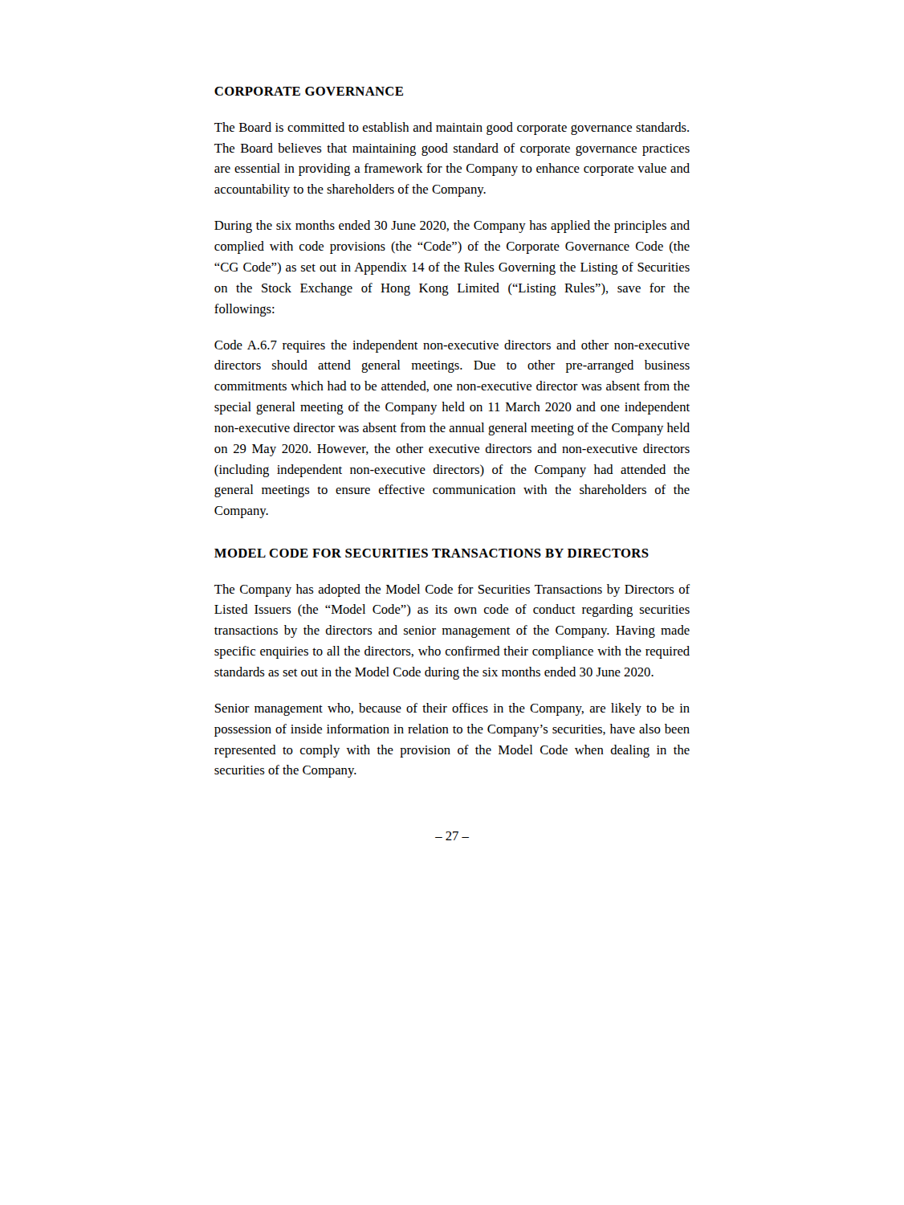Corporate Governance
The Board is committed to establish and maintain good corporate governance standards. The Board believes that maintaining good standard of corporate governance practices are essential in providing a framework for the Company to enhance corporate value and accountability to the shareholders of the Company.
During the six months ended 30 June 2020, the Company has applied the principles and complied with code provisions (the “Code”) of the Corporate Governance Code (the “CG Code”) as set out in Appendix 14 of the Rules Governing the Listing of Securities on the Stock Exchange of Hong Kong Limited (“Listing Rules”), save for the followings:
Code A.6.7 requires the independent non-executive directors and other non-executive directors should attend general meetings. Due to other pre-arranged business commitments which had to be attended, one non-executive director was absent from the special general meeting of the Company held on 11 March 2020 and one independent non-executive director was absent from the annual general meeting of the Company held on 29 May 2020. However, the other executive directors and non-executive directors (including independent non-executive directors) of the Company had attended the general meetings to ensure effective communication with the shareholders of the Company.
Model Code for Securities Transactions by Directors
The Company has adopted the Model Code for Securities Transactions by Directors of Listed Issuers (the “Model Code”) as its own code of conduct regarding securities transactions by the directors and senior management of the Company. Having made specific enquiries to all the directors, who confirmed their compliance with the required standards as set out in the Model Code during the six months ended 30 June 2020.
Senior management who, because of their offices in the Company, are likely to be in possession of inside information in relation to the Company’s securities, have also been represented to comply with the provision of the Model Code when dealing in the securities of the Company.
– 27 –